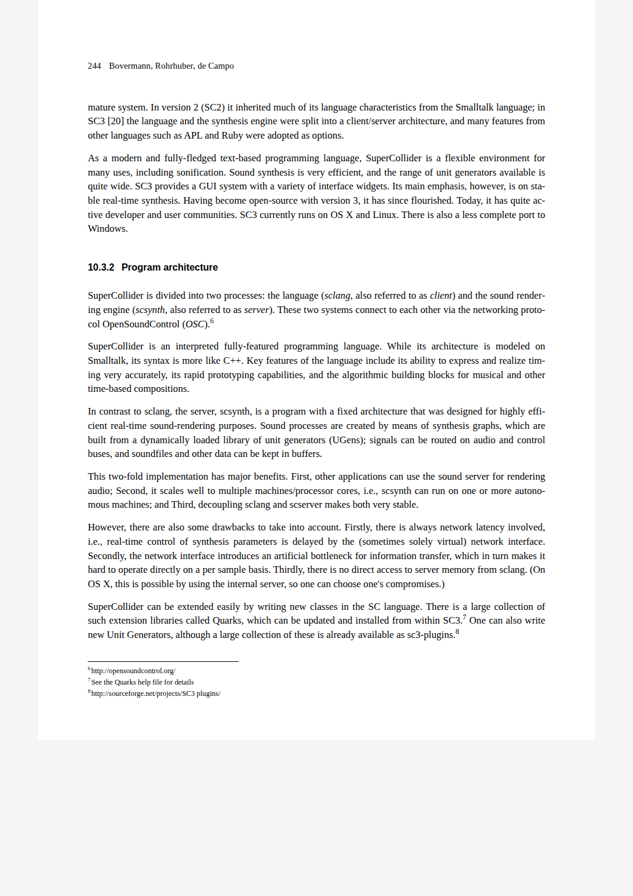244 Bovermann, Rohrhuber, de Campo
mature system. In version 2 (SC2) it inherited much of its language characteristics from the Smalltalk language; in SC3 [20] the language and the synthesis engine were split into a client/server architecture, and many features from other languages such as APL and Ruby were adopted as options.
As a modern and fully-fledged text-based programming language, SuperCollider is a flexible environment for many uses, including sonification. Sound synthesis is very efficient, and the range of unit generators available is quite wide. SC3 provides a GUI system with a variety of interface widgets. Its main emphasis, however, is on stable real-time synthesis. Having become open-source with version 3, it has since flourished. Today, it has quite active developer and user communities. SC3 currently runs on OS X and Linux. There is also a less complete port to Windows.
10.3.2 Program architecture
SuperCollider is divided into two processes: the language (sclang, also referred to as client) and the sound rendering engine (scsynth, also referred to as server). These two systems connect to each other via the networking protocol OpenSoundControl (OSC).6
SuperCollider is an interpreted fully-featured programming language. While its architecture is modeled on Smalltalk, its syntax is more like C++. Key features of the language include its ability to express and realize timing very accurately, its rapid prototyping capabilities, and the algorithmic building blocks for musical and other time-based compositions.
In contrast to sclang, the server, scsynth, is a program with a fixed architecture that was designed for highly efficient real-time sound-rendering purposes. Sound processes are created by means of synthesis graphs, which are built from a dynamically loaded library of unit generators (UGens); signals can be routed on audio and control buses, and soundfiles and other data can be kept in buffers.
This two-fold implementation has major benefits. First, other applications can use the sound server for rendering audio; Second, it scales well to multiple machines/processor cores, i.e., scsynth can run on one or more autonomous machines; and Third, decoupling sclang and scserver makes both very stable.
However, there are also some drawbacks to take into account. Firstly, there is always network latency involved, i.e., real-time control of synthesis parameters is delayed by the (sometimes solely virtual) network interface. Secondly, the network interface introduces an artificial bottleneck for information transfer, which in turn makes it hard to operate directly on a per sample basis. Thirdly, there is no direct access to server memory from sclang. (On OS X, this is possible by using the internal server, so one can choose one's compromises.)
SuperCollider can be extended easily by writing new classes in the SC language. There is a large collection of such extension libraries called Quarks, which can be updated and installed from within SC3.7 One can also write new Unit Generators, although a large collection of these is already available as sc3-plugins.8
6http://opensoundcontrol.org/
7See the Quarks help file for details
8http://sourceforge.net/projects/SC3 plugins/